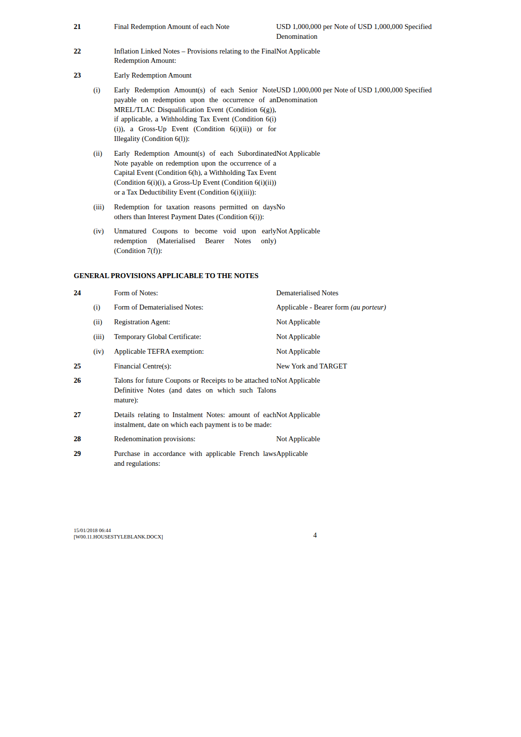| 21 | | Final Redemption Amount of each Note | USD 1,000,000 per Note of USD 1,000,000 Specified Denomination |
| 22 | | Inflation Linked Notes – Provisions relating to the Final Redemption Amount: | Not Applicable |
| 23 | | Early Redemption Amount | |
| | (i) | Early Redemption Amount(s) of each Senior Note payable on redemption upon the occurrence of an MREL/TLAC Disqualification Event (Condition 6(g)), if applicable, a Withholding Tax Event (Condition 6(i)(i)), a Gross-Up Event (Condition 6(i)(ii)) or for Illegality (Condition 6(l)): | USD 1,000,000 per Note of USD 1,000,000 Specified Denomination |
| | (ii) | Early Redemption Amount(s) of each Subordinated Note payable on redemption upon the occurrence of a Capital Event (Condition 6(h), a Withholding Tax Event (Condition 6(i)(i), a Gross-Up Event (Condition 6(i)(ii)) or a Tax Deductibility Event (Condition 6(i)(iii)): | Not Applicable |
| | (iii) | Redemption for taxation reasons permitted on days others than Interest Payment Dates (Condition 6(i)): | No |
| | (iv) | Unmatured Coupons to become void upon early redemption (Materialised Bearer Notes only) (Condition 7(f)): | Not Applicable |
GENERAL PROVISIONS APPLICABLE TO THE NOTES
| 24 | | Form of Notes: | Dematerialised Notes |
| | (i) | Form of Dematerialised Notes: | Applicable - Bearer form (au porteur) |
| | (ii) | Registration Agent: | Not Applicable |
| | (iii) | Temporary Global Certificate: | Not Applicable |
| | (iv) | Applicable TEFRA exemption: | Not Applicable |
| 25 | | Financial Centre(s): | New York and TARGET |
| 26 | | Talons for future Coupons or Receipts to be attached to Definitive Notes (and dates on which such Talons mature): | Not Applicable |
| 27 | | Details relating to Instalment Notes: amount of each instalment, date on which each payment is to be made: | Not Applicable |
| 28 | | Redenomination provisions: | Not Applicable |
| 29 | | Purchase in accordance with applicable French laws and regulations: | Applicable |
15/01/2018 06:44
[W00.11.HOUSESTYLEBLANK.DOCX]
4